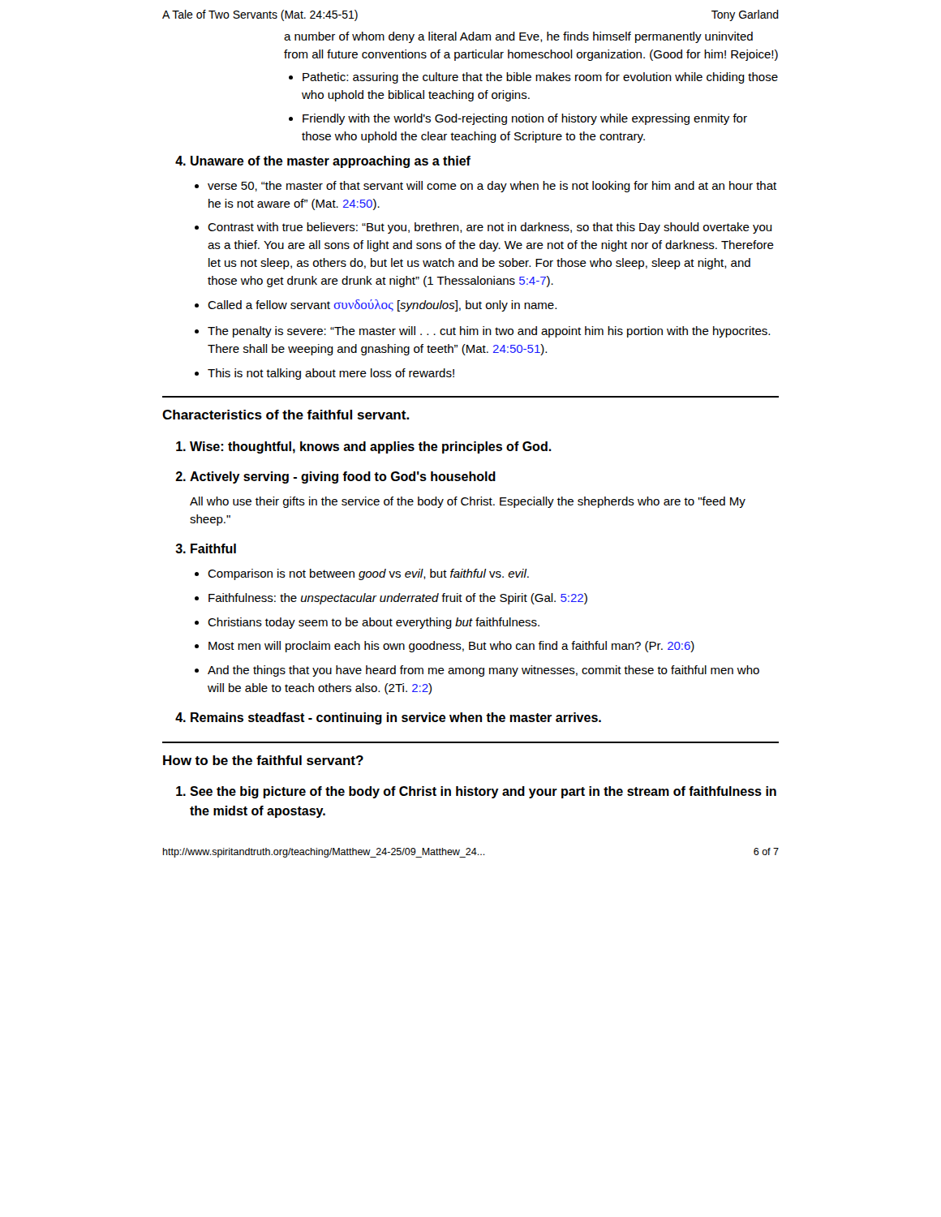A Tale of Two Servants (Mat. 24:45-51)
Tony Garland
a number of whom deny a literal Adam and Eve, he finds himself permanently uninvited from all future conventions of a particular homeschool organization. (Good for him! Rejoice!)
Pathetic: assuring the culture that the bible makes room for evolution while chiding those who uphold the biblical teaching of origins.
Friendly with the world's God-rejecting notion of history while expressing enmity for those who uphold the clear teaching of Scripture to the contrary.
Unaware of the master approaching as a thief
verse 50, “the master of that servant will come on a day when he is not looking for him and at an hour that he is not aware of” (Mat. 24:50).
Contrast with true believers: “But you, brethren, are not in darkness, so that this Day should overtake you as a thief. You are all sons of light and sons of the day. We are not of the night nor of darkness. Therefore let us not sleep, as others do, but let us watch and be sober. For those who sleep, sleep at night, and those who get drunk are drunk at night” (1 Thessalonians 5:4-7).
Called a fellow servant συνδούλος [syndoulos], but only in name.
The penalty is severe: “The master will . . . cut him in two and appoint him his portion with the hypocrites. There shall be weeping and gnashing of teeth” (Mat. 24:50-51).
This is not talking about mere loss of rewards!
Characteristics of the faithful servant.
Wise: thoughtful, knows and applies the principles of God.
Actively serving - giving food to God's household
All who use their gifts in the service of the body of Christ. Especially the shepherds who are to "feed My sheep."
Faithful
Comparison is not between good vs evil, but faithful vs. evil.
Faithfulness: the unspectacular underrated fruit of the Spirit (Gal. 5:22)
Christians today seem to be about everything but faithfulness.
Most men will proclaim each his own goodness, But who can find a faithful man? (Pr. 20:6)
And the things that you have heard from me among many witnesses, commit these to faithful men who will be able to teach others also. (2Ti. 2:2)
Remains steadfast - continuing in service when the master arrives.
How to be the faithful servant?
See the big picture of the body of Christ in history and your part in the stream of faithfulness in the midst of apostasy.
http://www.spiritandtruth.org/teaching/Matthew_24-25/09_Matthew_24...
6 of 7